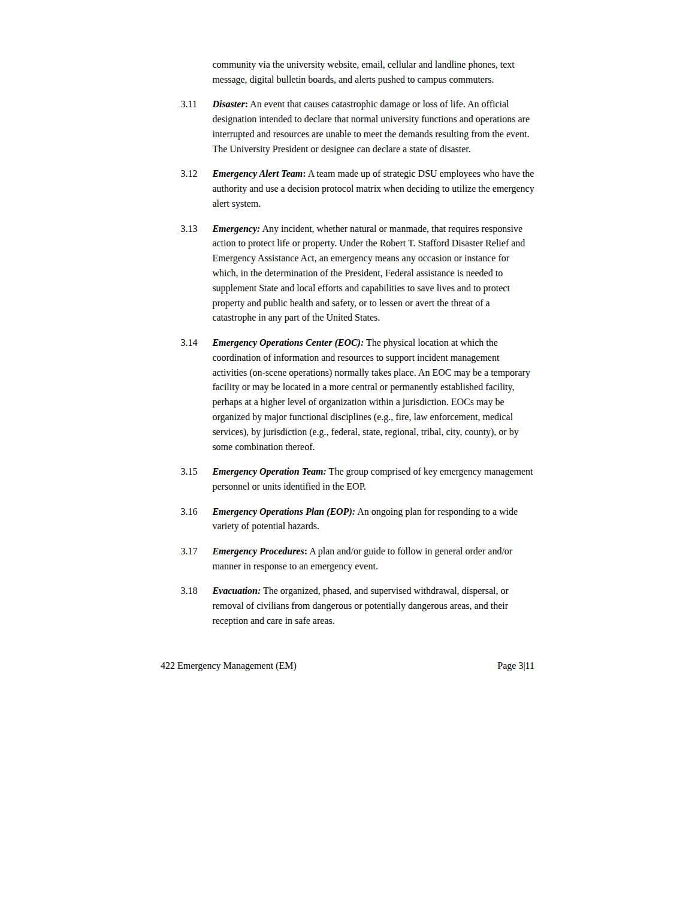community via the university website, email, cellular and landline phones, text message, digital bulletin boards, and alerts pushed to campus commuters.
3.11
Disaster: An event that causes catastrophic damage or loss of life. An official designation intended to declare that normal university functions and operations are interrupted and resources are unable to meet the demands resulting from the event. The University President or designee can declare a state of disaster.
3.12
Emergency Alert Team: A team made up of strategic DSU employees who have the authority and use a decision protocol matrix when deciding to utilize the emergency alert system.
3.13
Emergency: Any incident, whether natural or manmade, that requires responsive action to protect life or property. Under the Robert T. Stafford Disaster Relief and Emergency Assistance Act, an emergency means any occasion or instance for which, in the determination of the President, Federal assistance is needed to supplement State and local efforts and capabilities to save lives and to protect property and public health and safety, or to lessen or avert the threat of a catastrophe in any part of the United States.
3.14
Emergency Operations Center (EOC): The physical location at which the coordination of information and resources to support incident management activities (on-scene operations) normally takes place. An EOC may be a temporary facility or may be located in a more central or permanently established facility, perhaps at a higher level of organization within a jurisdiction. EOCs may be organized by major functional disciplines (e.g., fire, law enforcement, medical services), by jurisdiction (e.g., federal, state, regional, tribal, city, county), or by some combination thereof.
3.15
Emergency Operation Team: The group comprised of key emergency management personnel or units identified in the EOP.
3.16
Emergency Operations Plan (EOP): An ongoing plan for responding to a wide variety of potential hazards.
3.17
Emergency Procedures: A plan and/or guide to follow in general order and/or manner in response to an emergency event.
3.18
Evacuation: The organized, phased, and supervised withdrawal, dispersal, or removal of civilians from dangerous or potentially dangerous areas, and their reception and care in safe areas.
422 Emergency Management (EM)
Page 3|11